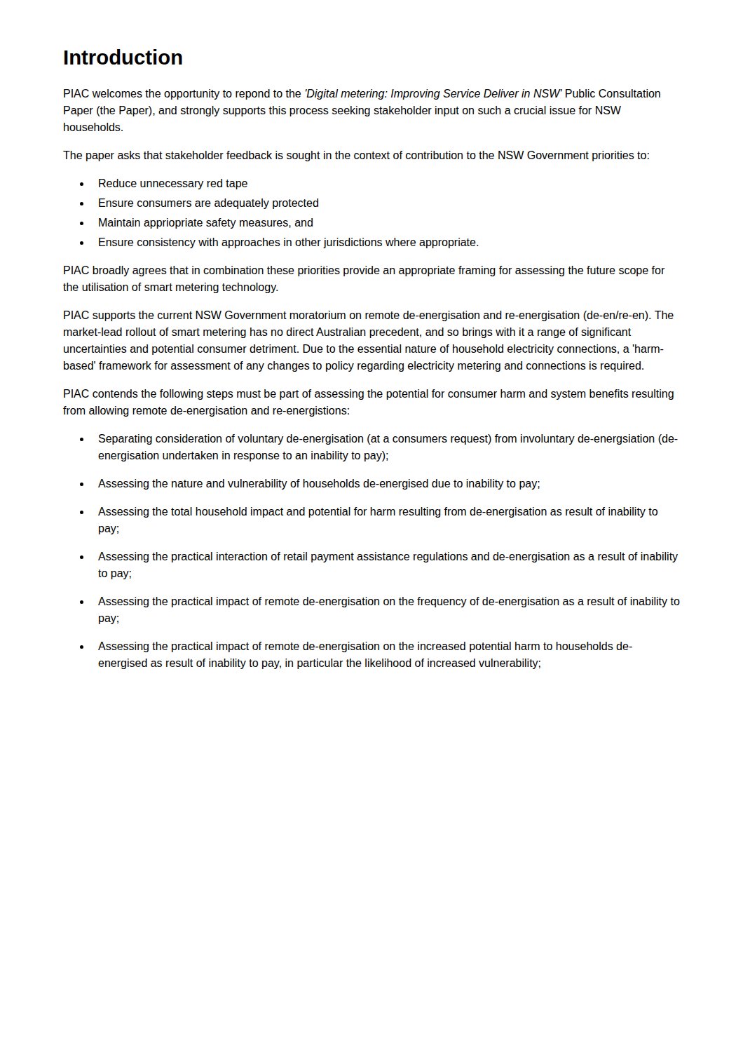Introduction
PIAC welcomes the opportunity to repond to the 'Digital metering: Improving Service Deliver in NSW' Public Consultation Paper (the Paper), and strongly supports this process seeking stakeholder input on such a crucial issue for NSW households.
The paper asks that stakeholder feedback is sought in the context of contribution to the NSW Government priorities to:
Reduce unnecessary red tape
Ensure consumers are adequately protected
Maintain appriopriate safety measures, and
Ensure consistency with approaches in other jurisdictions where appropriate.
PIAC broadly agrees that in combination these priorities provide an appropriate framing for assessing the future scope for the utilisation of smart metering technology.
PIAC supports the current NSW Government moratorium on remote de-energisation and re-energisation (de-en/re-en). The market-lead rollout of smart metering has no direct Australian precedent, and so brings with it a range of significant uncertainties and potential consumer detriment. Due to the essential nature of household electricity connections, a 'harm-based' framework for assessment of any changes to policy regarding electricity metering and connections is required.
PIAC contends the following steps must be part of assessing the potential for consumer harm and system benefits resulting from allowing remote de-energisation and re-energistions:
Separating consideration of voluntary de-energisation (at a consumers request) from involuntary de-energsiation (de-energisation undertaken in response to an inability to pay);
Assessing the nature and vulnerability of households de-energised due to inability to pay;
Assessing the total household impact and potential for harm resulting from de-energisation as result of inability to pay;
Assessing the practical interaction of retail payment assistance regulations and de-energisation as a result of inability to pay;
Assessing the practical impact of remote de-energisation on the frequency of de-energisation as a result of inability to pay;
Assessing the practical impact of remote de-energisation on the increased potential harm to households de-energised as result of inability to pay, in particular the likelihood of increased vulnerability;